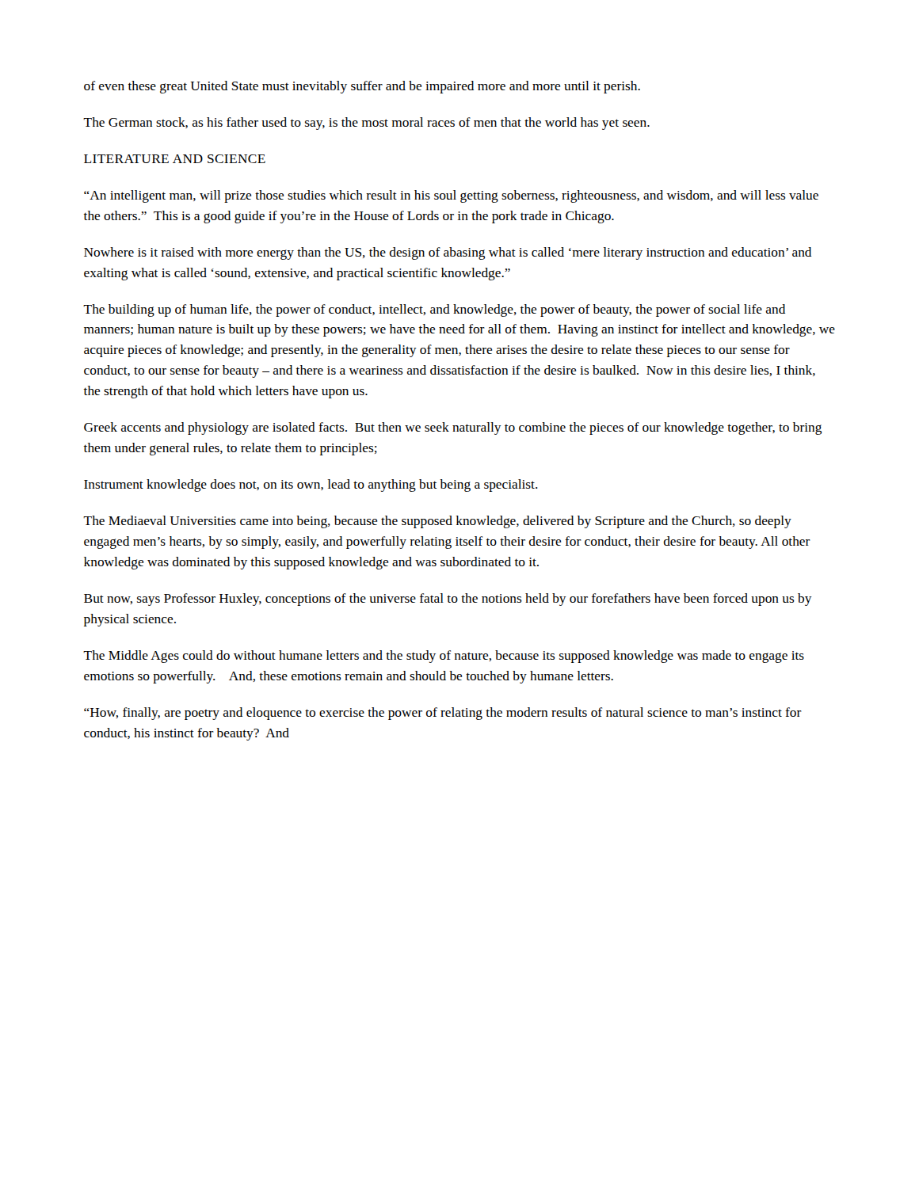of even these great United State must inevitably suffer and be impaired more and more until it perish.
The German stock, as his father used to say, is the most moral races of men that the world has yet seen.
LITERATURE AND SCIENCE
“An intelligent man, will prize those studies which result in his soul getting soberness, righteousness, and wisdom, and will less value the others.” This is a good guide if you’re in the House of Lords or in the pork trade in Chicago.
Nowhere is it raised with more energy than the US, the design of abasing what is called ‘mere literary instruction and education’ and exalting what is called ‘sound, extensive, and practical scientific knowledge.”
The building up of human life, the power of conduct, intellect, and knowledge, the power of beauty, the power of social life and manners; human nature is built up by these powers; we have the need for all of them. Having an instinct for intellect and knowledge, we acquire pieces of knowledge; and presently, in the generality of men, there arises the desire to relate these pieces to our sense for conduct, to our sense for beauty – and there is a weariness and dissatisfaction if the desire is baulked. Now in this desire lies, I think, the strength of that hold which letters have upon us.
Greek accents and physiology are isolated facts. But then we seek naturally to combine the pieces of our knowledge together, to bring them under general rules, to relate them to principles;
Instrument knowledge does not, on its own, lead to anything but being a specialist.
The Mediaeval Universities came into being, because the supposed knowledge, delivered by Scripture and the Church, so deeply engaged men’s hearts, by so simply, easily, and powerfully relating itself to their desire for conduct, their desire for beauty. All other knowledge was dominated by this supposed knowledge and was subordinated to it.
But now, says Professor Huxley, conceptions of the universe fatal to the notions held by our forefathers have been forced upon us by physical science.
The Middle Ages could do without humane letters and the study of nature, because its supposed knowledge was made to engage its emotions so powerfully. And, these emotions remain and should be touched by humane letters.
“How, finally, are poetry and eloquence to exercise the power of relating the modern results of natural science to man’s instinct for conduct, his instinct for beauty? And